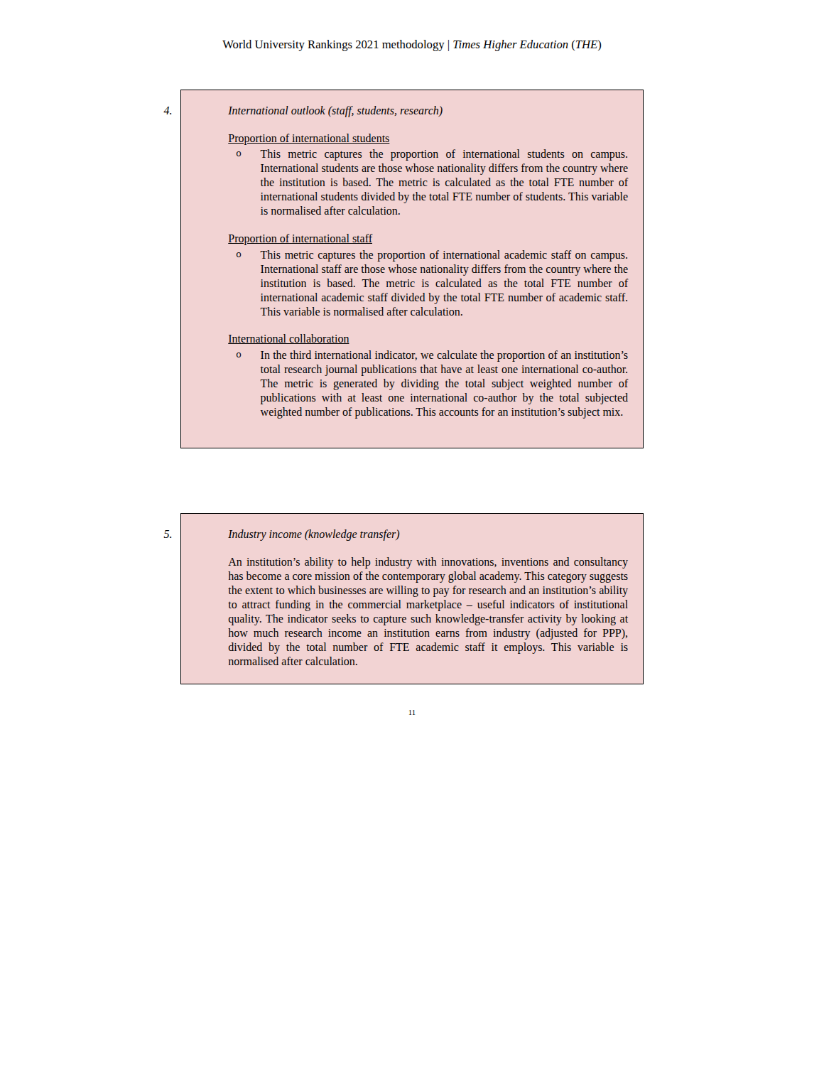World University Rankings 2021 methodology | Times Higher Education (THE)
4. International outlook (staff, students, research)
Proportion of international students
This metric captures the proportion of international students on campus. International students are those whose nationality differs from the country where the institution is based. The metric is calculated as the total FTE number of international students divided by the total FTE number of students. This variable is normalised after calculation.
Proportion of international staff
This metric captures the proportion of international academic staff on campus. International staff are those whose nationality differs from the country where the institution is based. The metric is calculated as the total FTE number of international academic staff divided by the total FTE number of academic staff. This variable is normalised after calculation.
International collaboration
In the third international indicator, we calculate the proportion of an institution’s total research journal publications that have at least one international co-author. The metric is generated by dividing the total subject weighted number of publications with at least one international co-author by the total subjected weighted number of publications. This accounts for an institution’s subject mix.
5. Industry income (knowledge transfer)
An institution’s ability to help industry with innovations, inventions and consultancy has become a core mission of the contemporary global academy. This category suggests the extent to which businesses are willing to pay for research and an institution’s ability to attract funding in the commercial marketplace – useful indicators of institutional quality. The indicator seeks to capture such knowledge-transfer activity by looking at how much research income an institution earns from industry (adjusted for PPP), divided by the total number of FTE academic staff it employs. This variable is normalised after calculation.
11